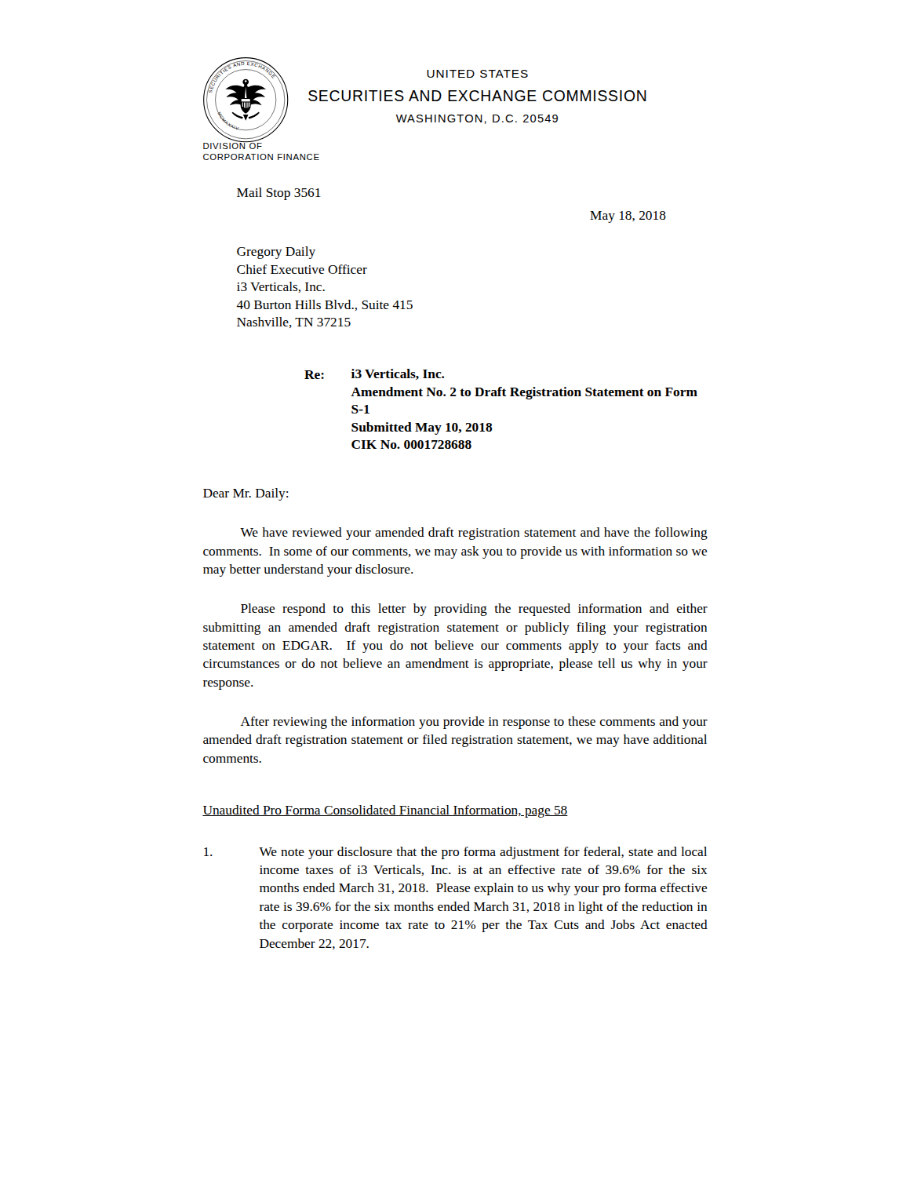SECURITIES AND EXCHANGE MCMXXXIV
UNITED STATES
SECURITIES AND EXCHANGE COMMISSION
WASHINGTON, D.C. 20549
DIVISION OF
CORPORATION FINANCE
Mail Stop 3561 May 18, 2018
Gregory Daily
Chief Executive Officer
i3 Verticals, Inc.
40 Burton Hills Blvd., Suite 415
Nashville, TN 37215
| Re: | i3 Verticals, Inc. Amendment No. 2 to Draft Registration Statement on Form S-1 Submitted May 10, 2018 CIK No. 0001728688 |
Dear Mr. Daily:
We have reviewed your amended draft registration statement and have the following comments. In some of our comments, we may ask you to provide us with information so we may better understand your disclosure.
Please respond to this letter by providing the requested information and either submitting an amended draft registration statement or publicly filing your registration statement on EDGAR. If you do not believe our comments apply to your facts and circumstances or do not believe an amendment is appropriate, please tell us why in your response.
After reviewing the information you provide in response to these comments and your amended draft registration statement or filed registration statement, we may have additional comments.
Unaudited Pro Forma Consolidated Financial Information, page 58
1. We note your disclosure that the pro forma adjustment for federal, state and local income taxes of i3 Verticals, Inc. is at an effective rate of 39.6% for the six months ended March 31, 2018. Please explain to us why your pro forma effective rate is 39.6% for the six months ended March 31, 2018 in light of the reduction in the corporate income tax rate to 21% per the Tax Cuts and Jobs Act enacted December 22, 2017.